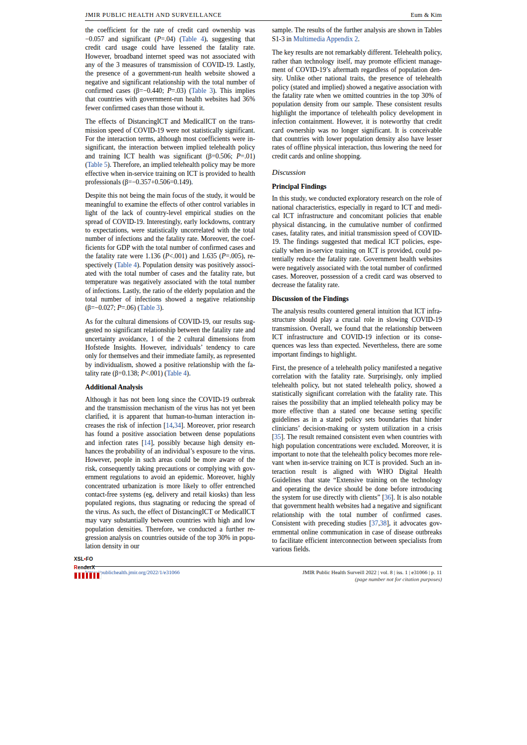JMIR Public Health and Surveillance Eum & Kim
the coefficient for the rate of credit card ownership was −0.057 and significant (P=.04) (Table 4), suggesting that credit card usage could have lessened the fatality rate. However, broadband internet speed was not associated with any of the 3 measures of transmission of COVID-19. Lastly, the presence of a government-run health website showed a negative and significant relationship with the total number of confirmed cases (β=−0.440; P=.03) (Table 3). This implies that countries with government-run health websites had 36% fewer confirmed cases than those without it.
The effects of DistancingICT and MedicalICT on the transmission speed of COVID-19 were not statistically significant. For the interaction terms, although most coefficients were insignificant, the interaction between implied telehealth policy and training ICT health was significant (β=0.506; P=.01) (Table 5). Therefore, an implied telehealth policy may be more effective when in-service training on ICT is provided to health professionals (β=−0.357+0.506=0.149).
Despite this not being the main focus of the study, it would be meaningful to examine the effects of other control variables in light of the lack of country-level empirical studies on the spread of COVID-19. Interestingly, early lockdowns, contrary to expectations, were statistically uncorrelated with the total number of infections and the fatality rate. Moreover, the coefficients for GDP with the total number of confirmed cases and the fatality rate were 1.136 (P<.001) and 1.635 (P=.005), respectively (Table 4). Population density was positively associated with the total number of cases and the fatality rate, but temperature was negatively associated with the total number of infections. Lastly, the ratio of the elderly population and the total number of infections showed a negative relationship (β=−0.027; P=.06) (Table 3).
As for the cultural dimensions of COVID-19, our results suggested no significant relationship between the fatality rate and uncertainty avoidance, 1 of the 2 cultural dimensions from Hofstede Insights. However, individuals’ tendency to care only for themselves and their immediate family, as represented by individualism, showed a positive relationship with the fatality rate (β=0.138; P<.001) (Table 4).
Additional Analysis
Although it has not been long since the COVID-19 outbreak and the transmission mechanism of the virus has not yet been clarified, it is apparent that human-to-human interaction increases the risk of infection [14,34]. Moreover, prior research has found a positive association between dense populations and infection rates [14], possibly because high density enhances the probability of an individual’s exposure to the virus. However, people in such areas could be more aware of the risk, consequently taking precautions or complying with government regulations to avoid an epidemic. Moreover, highly concentrated urbanization is more likely to offer entrenched contact-free systems (eg, delivery and retail kiosks) than less populated regions, thus stagnating or reducing the spread of the virus. As such, the effect of DistancingICT or MedicalICT may vary substantially between countries with high and low population densities. Therefore, we conducted a further regression analysis on countries outside of the top 30% in population density in our
sample. The results of the further analysis are shown in Tables S1-3 in Multimedia Appendix 2.
The key results are not remarkably different. Telehealth policy, rather than technology itself, may promote efficient management of COVID-19’s aftermath regardless of population density. Unlike other national traits, the presence of telehealth policy (stated and implied) showed a negative association with the fatality rate when we omitted countries in the top 30% of population density from our sample. These consistent results highlight the importance of telehealth policy development in infection containment. However, it is noteworthy that credit card ownership was no longer significant. It is conceivable that countries with lower population density also have lesser rates of offline physical interaction, thus lowering the need for credit cards and online shopping.
Discussion
Principal Findings
In this study, we conducted exploratory research on the role of national characteristics, especially in regard to ICT and medical ICT infrastructure and concomitant policies that enable physical distancing, in the cumulative number of confirmed cases, fatality rates, and initial transmission speed of COVID-19. The findings suggested that medical ICT policies, especially when in-service training on ICT is provided, could potentially reduce the fatality rate. Government health websites were negatively associated with the total number of confirmed cases. Moreover, possession of a credit card was observed to decrease the fatality rate.
Discussion of the Findings
The analysis results countered general intuition that ICT infrastructure should play a crucial role in slowing COVID-19 transmission. Overall, we found that the relationship between ICT infrastructure and COVID-19 infection or its consequences was less than expected. Nevertheless, there are some important findings to highlight.
First, the presence of a telehealth policy manifested a negative correlation with the fatality rate. Surprisingly, only implied telehealth policy, but not stated telehealth policy, showed a statistically significant correlation with the fatality rate. This raises the possibility that an implied telehealth policy may be more effective than a stated one because setting specific guidelines as in a stated policy sets boundaries that hinder clinicians’ decision-making or system utilization in a crisis [35]. The result remained consistent even when countries with high population concentrations were excluded. Moreover, it is important to note that the telehealth policy becomes more relevant when in-service training on ICT is provided. Such an interaction result is aligned with WHO Digital Health Guidelines that state “Extensive training on the technology and operating the device should be done before introducing the system for use directly with clients” [36]. It is also notable that government health websites had a negative and significant relationship with the total number of confirmed cases. Consistent with preceding studies [37,38], it advocates governmental online communication in case of disease outbreaks to facilitate efficient interconnection between specialists from various fields.
https://publichealth.jmir.org/2022/1/e31066
JMIR Public Health Surveill 2022 | vol. 8 | iss. 1 | e31066 | p. 11
(page number not for citation purposes)
XSL•FO
RenderX